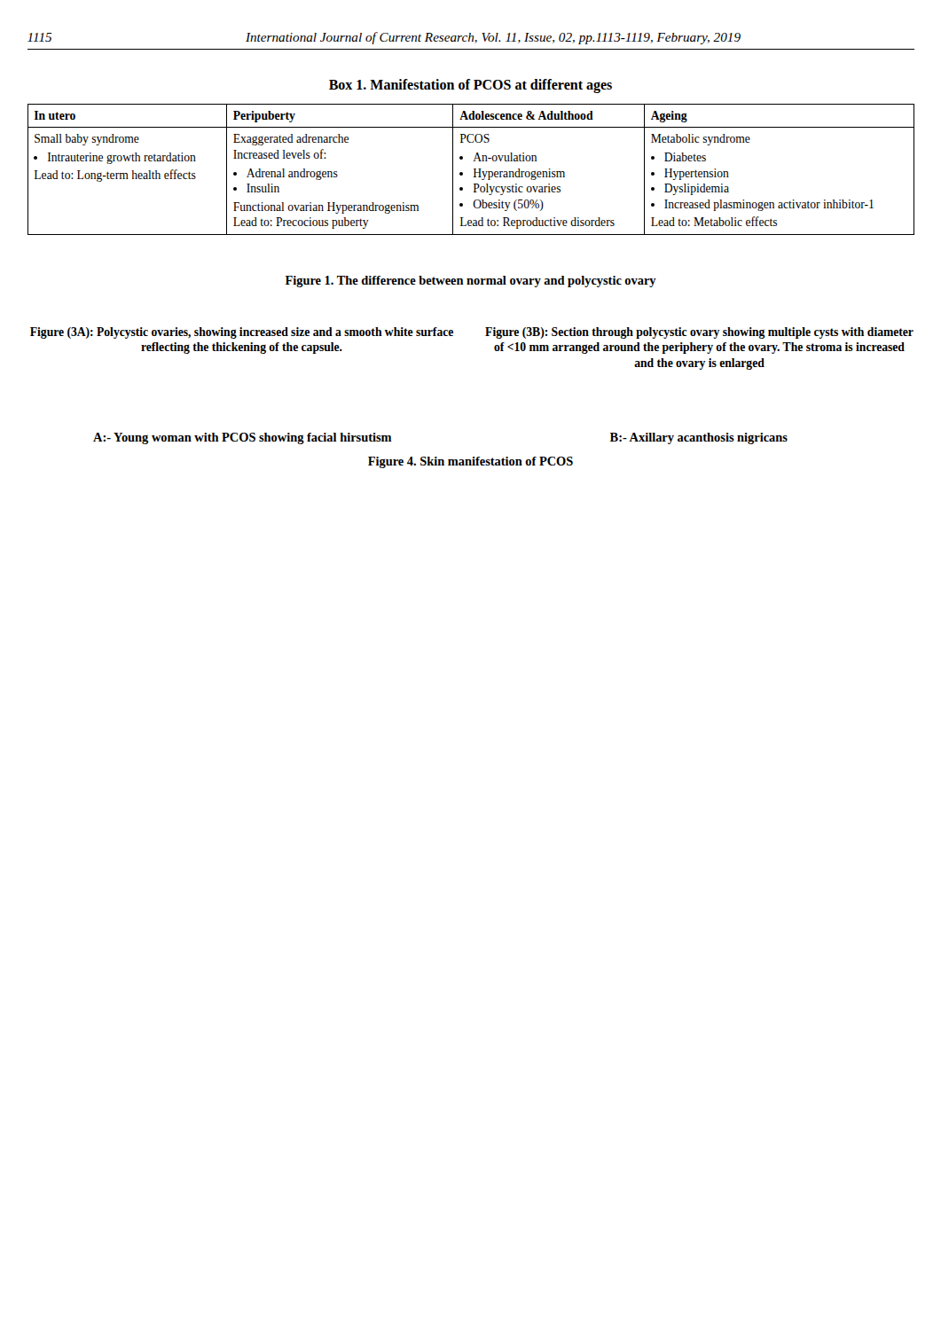1115 International Journal of Current Research, Vol. 11, Issue, 02, pp.1113-1119, February, 2019
Box 1. Manifestation of PCOS at different ages
| In utero | Peripuberty | Adolescence & Adulthood | Ageing |
| --- | --- | --- | --- |
| Small baby syndrome Intrauterine growth retardation Lead to: Long-term health effects | Exaggerated adrenarche Increased levels of: Adrenal androgens Insulin Functional ovarian Hyperandrogenism Lead to: Precocious puberty | PCOS An-ovulation Hyperandrogenism Polycystic ovaries Obesity (50%) Lead to: Reproductive disorders | Metabolic syndrome Diabetes Hypertension Dyslipidemia Increased plasminogen activator inhibitor-1 Lead to: Metabolic effects |
Figure 1. The difference between normal ovary and polycystic ovary
Figure (3A): Polycystic ovaries, showing increased size and a smooth white surface reflecting the thickening of the capsule.
Figure (3B): Section through polycystic ovary showing multiple cysts with diameter of <10 mm arranged around the periphery of the ovary. The stroma is increased and the ovary is enlarged
A:- Young woman with PCOS showing facial hirsutism
B:- Axillary acanthosis nigricans
Figure 4. Skin manifestation of PCOS